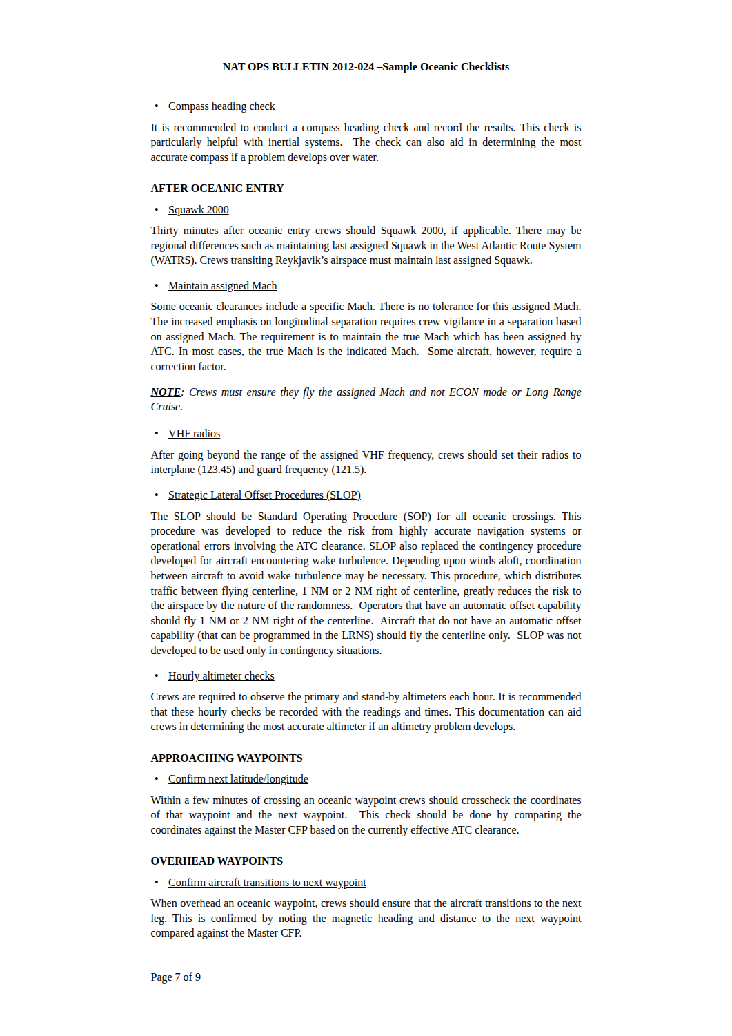NAT OPS BULLETIN 2012-024 –Sample Oceanic Checklists
Compass heading check
It is recommended to conduct a compass heading check and record the results. This check is particularly helpful with inertial systems. The check can also aid in determining the most accurate compass if a problem develops over water.
After Oceanic Entry
Squawk 2000
Thirty minutes after oceanic entry crews should Squawk 2000, if applicable. There may be regional differences such as maintaining last assigned Squawk in the West Atlantic Route System (WATRS). Crews transiting Reykjavik’s airspace must maintain last assigned Squawk.
Maintain assigned Mach
Some oceanic clearances include a specific Mach. There is no tolerance for this assigned Mach. The increased emphasis on longitudinal separation requires crew vigilance in a separation based on assigned Mach. The requirement is to maintain the true Mach which has been assigned by ATC. In most cases, the true Mach is the indicated Mach. Some aircraft, however, require a correction factor.
NOTE: Crews must ensure they fly the assigned Mach and not ECON mode or Long Range Cruise.
VHF radios
After going beyond the range of the assigned VHF frequency, crews should set their radios to interplane (123.45) and guard frequency (121.5).
Strategic Lateral Offset Procedures (SLOP)
The SLOP should be Standard Operating Procedure (SOP) for all oceanic crossings. This procedure was developed to reduce the risk from highly accurate navigation systems or operational errors involving the ATC clearance. SLOP also replaced the contingency procedure developed for aircraft encountering wake turbulence. Depending upon winds aloft, coordination between aircraft to avoid wake turbulence may be necessary. This procedure, which distributes traffic between flying centerline, 1 NM or 2 NM right of centerline, greatly reduces the risk to the airspace by the nature of the randomness. Operators that have an automatic offset capability should fly 1 NM or 2 NM right of the centerline. Aircraft that do not have an automatic offset capability (that can be programmed in the LRNS) should fly the centerline only. SLOP was not developed to be used only in contingency situations.
Hourly altimeter checks
Crews are required to observe the primary and stand-by altimeters each hour. It is recommended that these hourly checks be recorded with the readings and times. This documentation can aid crews in determining the most accurate altimeter if an altimetry problem develops.
Approaching Waypoints
Confirm next latitude/longitude
Within a few minutes of crossing an oceanic waypoint crews should crosscheck the coordinates of that waypoint and the next waypoint. This check should be done by comparing the coordinates against the Master CFP based on the currently effective ATC clearance.
Overhead Waypoints
Confirm aircraft transitions to next waypoint
When overhead an oceanic waypoint, crews should ensure that the aircraft transitions to the next leg. This is confirmed by noting the magnetic heading and distance to the next waypoint compared against the Master CFP.
Page 7 of 9